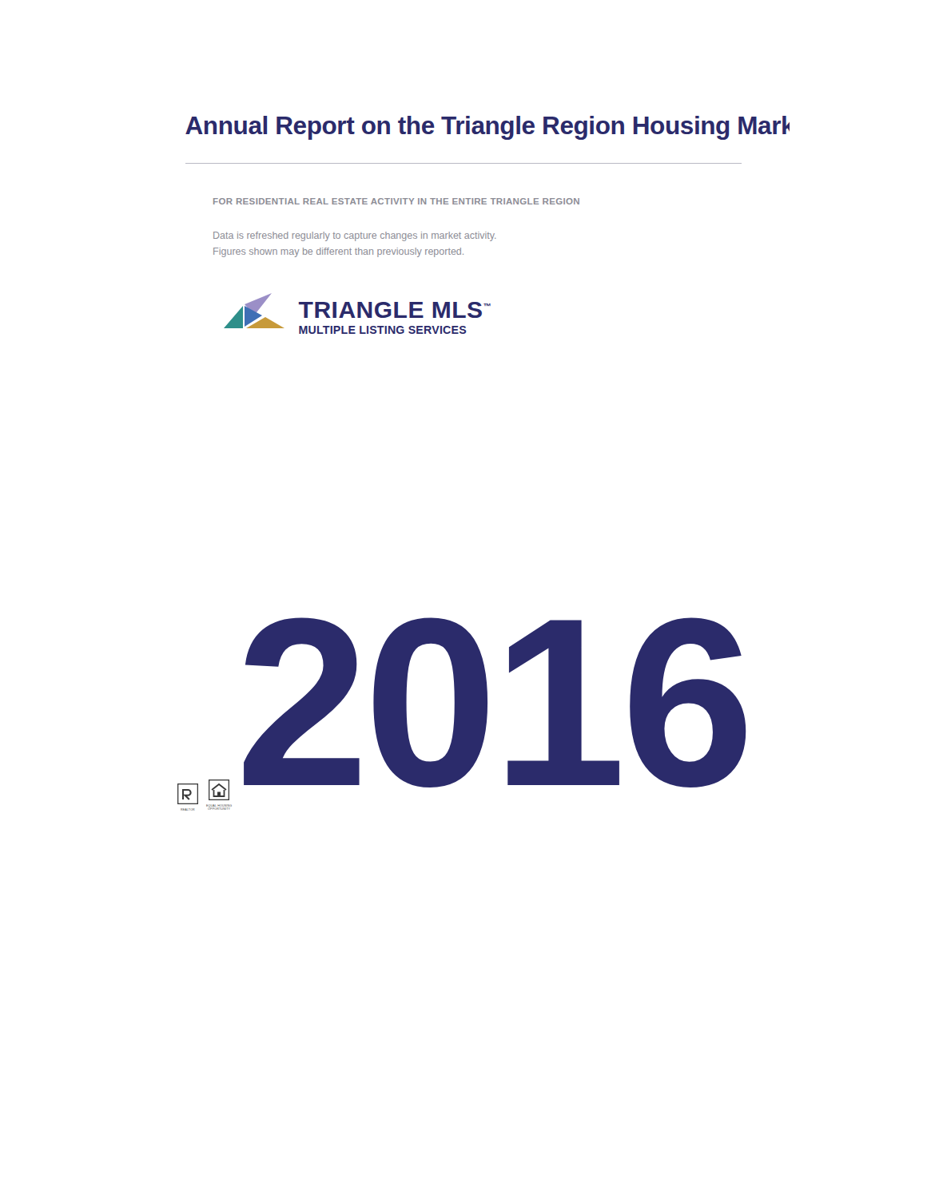Annual Report on the Triangle Region Housing Market
For Residential Real Estate Activity in the Entire Triangle Region
Data is refreshed regularly to capture changes in market activity.
Figures shown may be different than previously reported.
TRIANGLE MLS™
MULTIPLE LISTING SERVICES
2016
REALTOR
EQUAL HOUSING
OPPORTUNITY